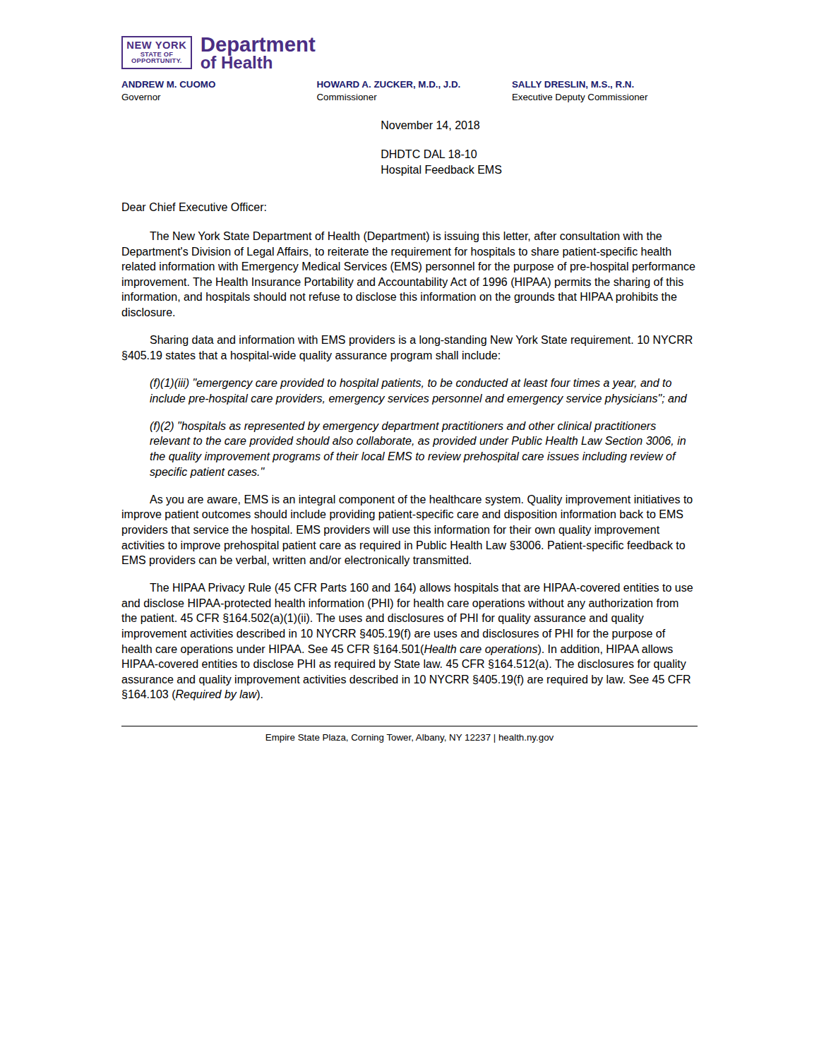NEW YORK STATE OF OPPORTUNITY.
Department of Health
ANDREW M. CUOMO Governor
HOWARD A. ZUCKER, M.D., J.D. Commissioner
SALLY DRESLIN, M.S., R.N. Executive Deputy Commissioner
November 14, 2018
DHDTC DAL 18-10
Hospital Feedback EMS
Dear Chief Executive Officer:
The New York State Department of Health (Department) is issuing this letter, after consultation with the Department's Division of Legal Affairs, to reiterate the requirement for hospitals to share patient-specific health related information with Emergency Medical Services (EMS) personnel for the purpose of pre-hospital performance improvement. The Health Insurance Portability and Accountability Act of 1996 (HIPAA) permits the sharing of this information, and hospitals should not refuse to disclose this information on the grounds that HIPAA prohibits the disclosure.
Sharing data and information with EMS providers is a long-standing New York State requirement. 10 NYCRR §405.19 states that a hospital-wide quality assurance program shall include:
(f)(1)(iii) "emergency care provided to hospital patients, to be conducted at least four times a year, and to include pre-hospital care providers, emergency services personnel and emergency service physicians"; and
(f)(2) "hospitals as represented by emergency department practitioners and other clinical practitioners relevant to the care provided should also collaborate, as provided under Public Health Law Section 3006, in the quality improvement programs of their local EMS to review prehospital care issues including review of specific patient cases."
As you are aware, EMS is an integral component of the healthcare system. Quality improvement initiatives to improve patient outcomes should include providing patient-specific care and disposition information back to EMS providers that service the hospital. EMS providers will use this information for their own quality improvement activities to improve prehospital patient care as required in Public Health Law §3006. Patient-specific feedback to EMS providers can be verbal, written and/or electronically transmitted.
The HIPAA Privacy Rule (45 CFR Parts 160 and 164) allows hospitals that are HIPAA-covered entities to use and disclose HIPAA-protected health information (PHI) for health care operations without any authorization from the patient. 45 CFR §164.502(a)(1)(ii). The uses and disclosures of PHI for quality assurance and quality improvement activities described in 10 NYCRR §405.19(f) are uses and disclosures of PHI for the purpose of health care operations under HIPAA. See 45 CFR §164.501(Health care operations). In addition, HIPAA allows HIPAA-covered entities to disclose PHI as required by State law. 45 CFR §164.512(a). The disclosures for quality assurance and quality improvement activities described in 10 NYCRR §405.19(f) are required by law. See 45 CFR §164.103 (Required by law).
Empire State Plaza, Corning Tower, Albany, NY 12237 | health.ny.gov